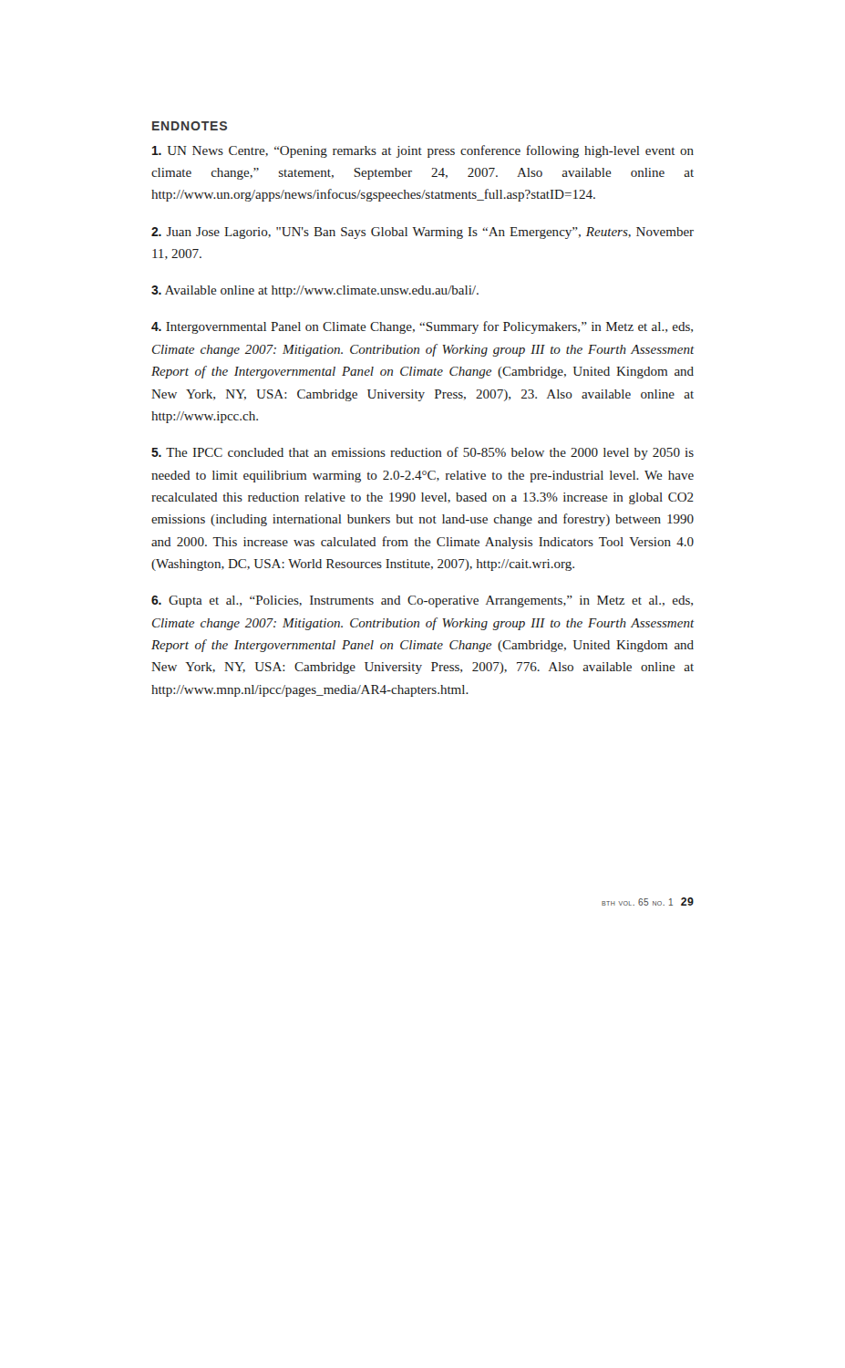Endnotes
1. UN News Centre, “Opening remarks at joint press conference following high-level event on climate change,” statement, September 24, 2007. Also available online at http://www.un.org/apps/news/infocus/sgspeeches/statments_full.asp?statID=124.
2. Juan Jose Lagorio, "UN's Ban Says Global Warming Is “An Emergency”, Reuters, November 11, 2007.
3. Available online at http://www.climate.unsw.edu.au/bali/.
4. Intergovernmental Panel on Climate Change, “Summary for Policymakers,” in Metz et al., eds, Climate change 2007: Mitigation. Contribution of Working group III to the Fourth Assessment Report of the Intergovernmental Panel on Climate Change (Cambridge, United Kingdom and New York, NY, USA: Cambridge University Press, 2007), 23. Also available online at http://www.ipcc.ch.
5. The IPCC concluded that an emissions reduction of 50-85% below the 2000 level by 2050 is needed to limit equilibrium warming to 2.0-2.4°C, relative to the pre-industrial level. We have recalculated this reduction relative to the 1990 level, based on a 13.3% increase in global CO2 emissions (including international bunkers but not land-use change and forestry) between 1990 and 2000. This increase was calculated from the Climate Analysis Indicators Tool Version 4.0 (Washington, DC, USA: World Resources Institute, 2007), http://cait.wri.org.
6. Gupta et al., “Policies, Instruments and Co-operative Arrangements,” in Metz et al., eds, Climate change 2007: Mitigation. Contribution of Working group III to the Fourth Assessment Report of the Intergovernmental Panel on Climate Change (Cambridge, United Kingdom and New York, NY, USA: Cambridge University Press, 2007), 776. Also available online at http://www.mnp.nl/ipcc/pages_media/AR4-chapters.html.
bth vol. 65 no. 1 29